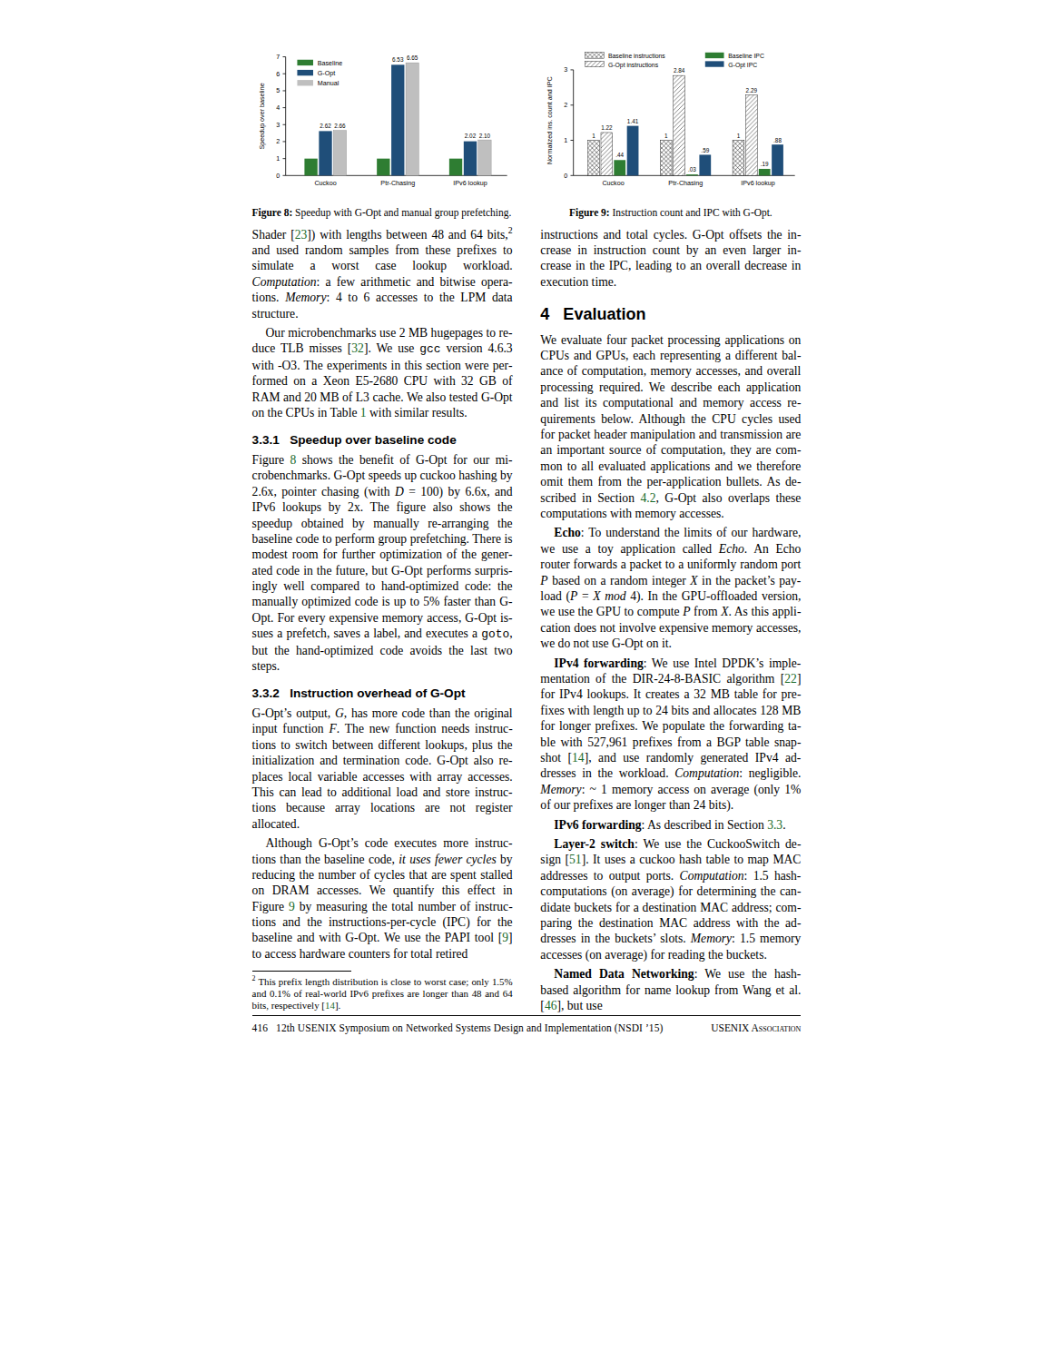0 1 2 3 4 5 6 7 Speedup over baseline Baseline G-Opt Manual 2.62 2.66 Cuckoo 6.53 6.65 Ptr-Chasing 2.02 2.10 IPv6 lookup
Figure 8: Speedup with G-Opt and manual group prefetching.
Shader [23]) with lengths between 48 and 64 bits,2 and used random samples from these prefixes to simulate a worst case lookup workload. Computation: a few arithmetic and bitwise operations. Memory: 4 to 6 accesses to the LPM data structure.
Our microbenchmarks use 2 MB hugepages to reduce TLB misses [32]. We use gcc version 4.6.3 with -O3. The experiments in this section were performed on a Xeon E5-2680 CPU with 32 GB of RAM and 20 MB of L3 cache. We also tested G-Opt on the CPUs in Table 1 with similar results.
3.3.1 Speedup over baseline code
Figure 8 shows the benefit of G-Opt for our microbenchmarks. G-Opt speeds up cuckoo hashing by 2.6x, pointer chasing (with D = 100) by 6.6x, and IPv6 lookups by 2x. The figure also shows the speedup obtained by manually re-arranging the baseline code to perform group prefetching. There is modest room for further optimization of the generated code in the future, but G-Opt performs surprisingly well compared to hand-optimized code: the manually optimized code is up to 5% faster than G-Opt. For every expensive memory access, G-Opt issues a prefetch, saves a label, and executes a goto, but the hand-optimized code avoids the last two steps.
3.3.2 Instruction overhead of G-Opt
G-Opt’s output, G, has more code than the original input function F. The new function needs instructions to switch between different lookups, plus the initialization and termination code. G-Opt also replaces local variable accesses with array accesses. This can lead to additional load and store instructions because array locations are not register allocated.
Although G-Opt’s code executes more instructions than the baseline code, it uses fewer cycles by reducing the number of cycles that are spent stalled on DRAM accesses. We quantify this effect in Figure 9 by measuring the total number of instructions and the instructions-per-cycle (IPC) for the baseline and with G-Opt. We use the PAPI tool [9] to access hardware counters for total retired
2 This prefix length distribution is close to worst case; only 1.5% and 0.1% of real-world IPv6 prefixes are longer than 48 and 64 bits, respectively [14].
0 1 2 3 Normalized ins. count and IPC Baseline instructions G-Opt instructions Baseline IPC G-Opt IPC 1 1.22 .44 1.41 Cuckoo 1 2.84 .03 .59 Ptr-Chasing 1 2.29 .19 .88 IPv6 lookup
Figure 9: Instruction count and IPC with G-Opt.
instructions and total cycles. G-Opt offsets the increase in instruction count by an even larger increase in the IPC, leading to an overall decrease in execution time.
4 Evaluation
We evaluate four packet processing applications on CPUs and GPUs, each representing a different balance of computation, memory accesses, and overall processing required. We describe each application and list its computational and memory access requirements below. Although the CPU cycles used for packet header manipulation and transmission are an important source of computation, they are common to all evaluated applications and we therefore omit them from the per-application bullets. As described in Section 4.2, G-Opt also overlaps these computations with memory accesses.
Echo: To understand the limits of our hardware, we use a toy application called Echo. An Echo router forwards a packet to a uniformly random port P based on a random integer X in the packet’s payload (P = X mod 4). In the GPU-offloaded version, we use the GPU to compute P from X. As this application does not involve expensive memory accesses, we do not use G-Opt on it.
IPv4 forwarding: We use Intel DPDK’s implementation of the DIR-24-8-BASIC algorithm [22] for IPv4 lookups. It creates a 32 MB table for prefixes with length up to 24 bits and allocates 128 MB for longer prefixes. We populate the forwarding table with 527,961 prefixes from a BGP table snapshot [14], and use randomly generated IPv4 addresses in the workload. Computation: negligible. Memory: ~ 1 memory access on average (only 1% of our prefixes are longer than 24 bits).
IPv6 forwarding: As described in Section 3.3.
Layer-2 switch: We use the CuckooSwitch design [51]. It uses a cuckoo hash table to map MAC addresses to output ports. Computation: 1.5 hash-computations (on average) for determining the candidate buckets for a destination MAC address; comparing the destination MAC address with the addresses in the buckets’ slots. Memory: 1.5 memory accesses (on average) for reading the buckets.
Named Data Networking: We use the hash-based algorithm for name lookup from Wang et al. [46], but use
416 12th USENIX Symposium on Networked Systems Design and Implementation (NSDI ’15)
USENIX Association